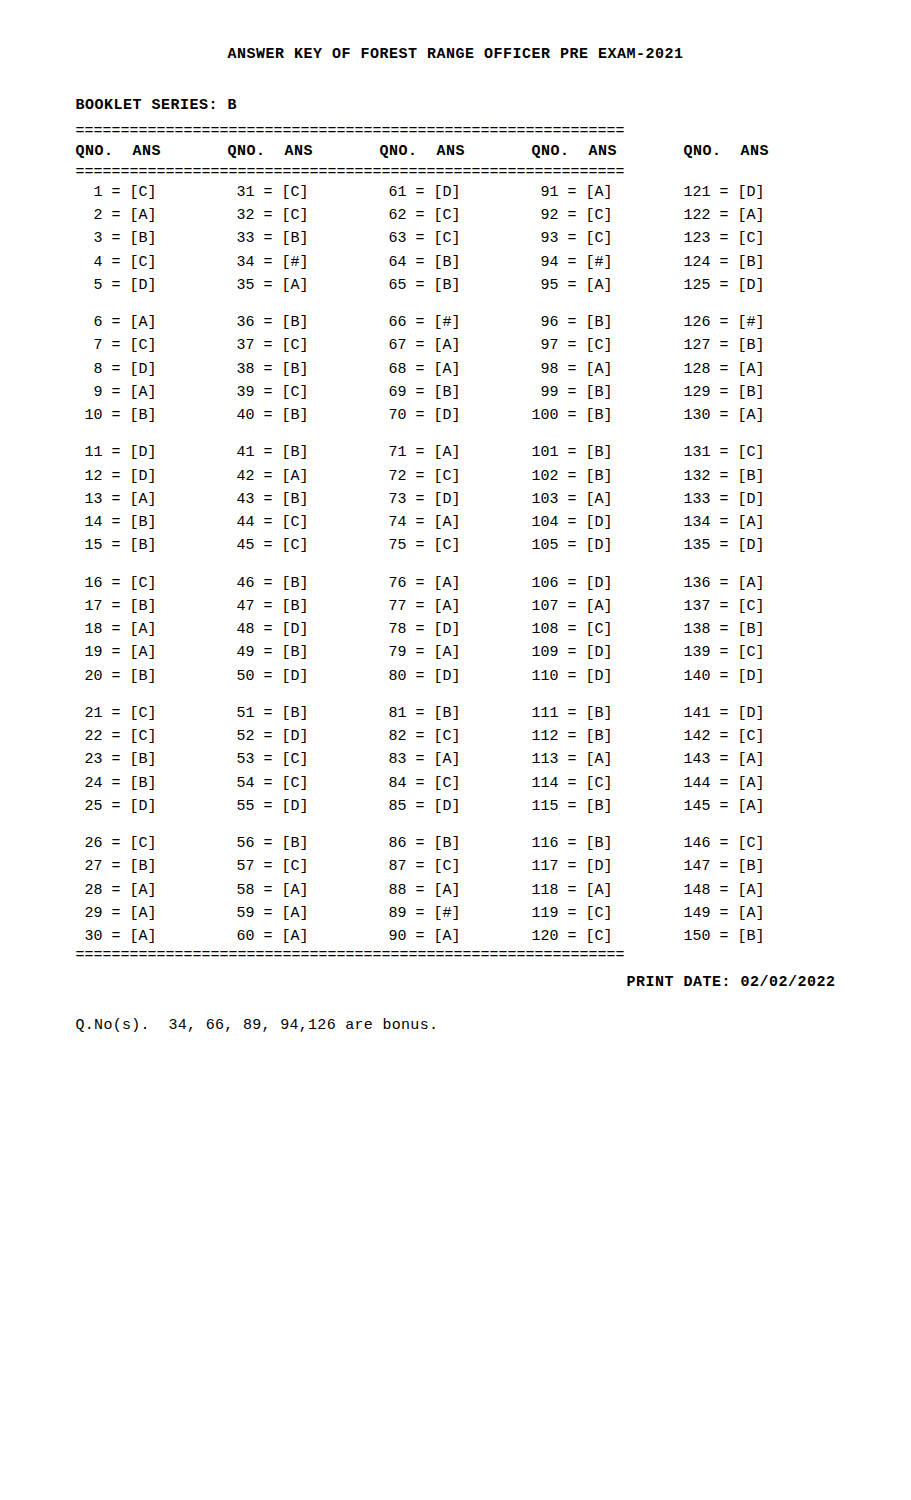ANSWER KEY OF FOREST RANGE OFFICER PRE EXAM-2021
BOOKLET SERIES: B
=============================================================
| QNO. ANS | QNO. ANS | QNO. ANS | QNO. ANS | QNO. ANS |
| --- | --- | --- | --- | --- |
=============================================================
| 1 = [C] | 31 = [C] | 61 = [D] | 91 = [A] | 121 = [D] |
| 2 = [A] | 32 = [C] | 62 = [C] | 92 = [C] | 122 = [A] |
| 3 = [B] | 33 = [B] | 63 = [C] | 93 = [C] | 123 = [C] |
| 4 = [C] | 34 = [#] | 64 = [B] | 94 = [#] | 124 = [B] |
| 5 = [D] | 35 = [A] | 65 = [B] | 95 = [A] | 125 = [D] |
| 6 = [A] | 36 = [B] | 66 = [#] | 96 = [B] | 126 = [#] |
| 7 = [C] | 37 = [C] | 67 = [A] | 97 = [C] | 127 = [B] |
| 8 = [D] | 38 = [B] | 68 = [A] | 98 = [A] | 128 = [A] |
| 9 = [A] | 39 = [C] | 69 = [B] | 99 = [B] | 129 = [B] |
| 10 = [B] | 40 = [B] | 70 = [D] | 100 = [B] | 130 = [A] |
| 11 = [D] | 41 = [B] | 71 = [A] | 101 = [B] | 131 = [C] |
| 12 = [D] | 42 = [A] | 72 = [C] | 102 = [B] | 132 = [B] |
| 13 = [A] | 43 = [B] | 73 = [D] | 103 = [A] | 133 = [D] |
| 14 = [B] | 44 = [C] | 74 = [A] | 104 = [D] | 134 = [A] |
| 15 = [B] | 45 = [C] | 75 = [C] | 105 = [D] | 135 = [D] |
| 16 = [C] | 46 = [B] | 76 = [A] | 106 = [D] | 136 = [A] |
| 17 = [B] | 47 = [B] | 77 = [A] | 107 = [A] | 137 = [C] |
| 18 = [A] | 48 = [D] | 78 = [D] | 108 = [C] | 138 = [B] |
| 19 = [A] | 49 = [B] | 79 = [A] | 109 = [D] | 139 = [C] |
| 20 = [B] | 50 = [D] | 80 = [D] | 110 = [D] | 140 = [D] |
| 21 = [C] | 51 = [B] | 81 = [B] | 111 = [B] | 141 = [D] |
| 22 = [C] | 52 = [D] | 82 = [C] | 112 = [B] | 142 = [C] |
| 23 = [B] | 53 = [C] | 83 = [A] | 113 = [A] | 143 = [A] |
| 24 = [B] | 54 = [C] | 84 = [C] | 114 = [C] | 144 = [A] |
| 25 = [D] | 55 = [D] | 85 = [D] | 115 = [B] | 145 = [A] |
| 26 = [C] | 56 = [B] | 86 = [B] | 116 = [B] | 146 = [C] |
| 27 = [B] | 57 = [C] | 87 = [C] | 117 = [D] | 147 = [B] |
| 28 = [A] | 58 = [A] | 88 = [A] | 118 = [A] | 148 = [A] |
| 29 = [A] | 59 = [A] | 89 = [#] | 119 = [C] | 149 = [A] |
| 30 = [A] | 60 = [A] | 90 = [A] | 120 = [C] | 150 = [B] |
=============================================================
PRINT DATE: 02/02/2022
Q.No(s). 34, 66, 89, 94,126 are bonus.